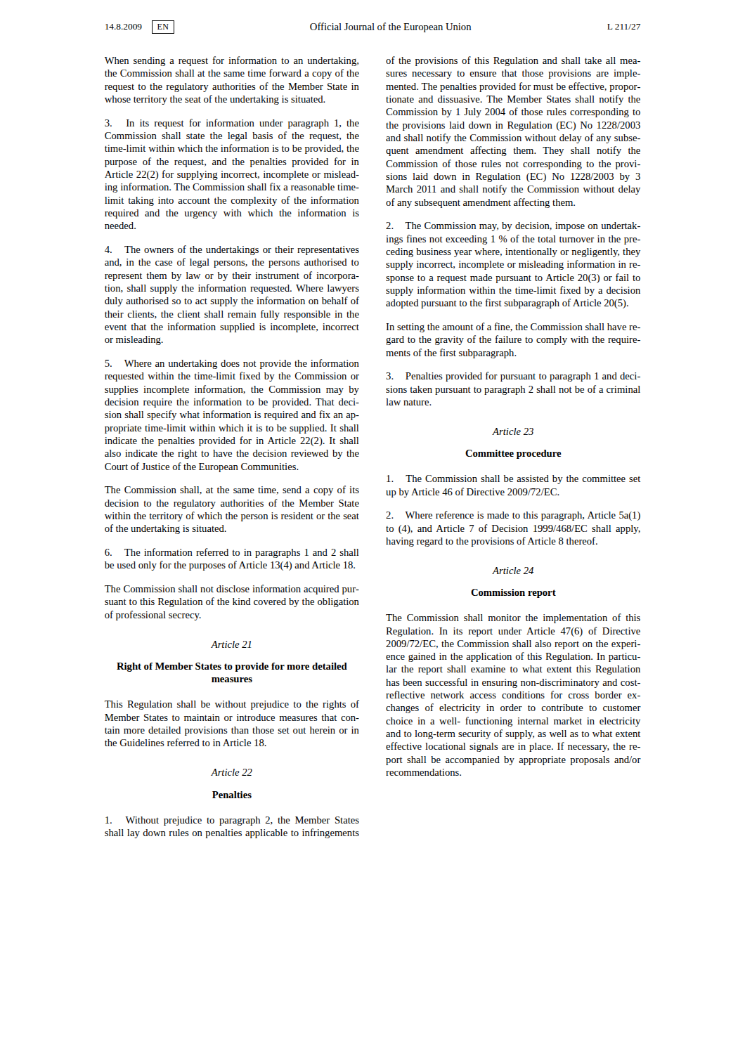14.8.2009 EN Official Journal of the European Union L 211/27
When sending a request for information to an undertaking, the Commission shall at the same time forward a copy of the request to the regulatory authorities of the Member State in whose territory the seat of the undertaking is situated.
3. In its request for information under paragraph 1, the Commission shall state the legal basis of the request, the time-limit within which the information is to be provided, the purpose of the request, and the penalties provided for in Article 22(2) for supplying incorrect, incomplete or misleading information. The Commission shall fix a reasonable time-limit taking into account the complexity of the information required and the urgency with which the information is needed.
4. The owners of the undertakings or their representatives and, in the case of legal persons, the persons authorised to represent them by law or by their instrument of incorporation, shall supply the information requested. Where lawyers duly authorised so to act supply the information on behalf of their clients, the client shall remain fully responsible in the event that the information supplied is incomplete, incorrect or misleading.
5. Where an undertaking does not provide the information requested within the time-limit fixed by the Commission or supplies incomplete information, the Commission may by decision require the information to be provided. That decision shall specify what information is required and fix an appropriate time-limit within which it is to be supplied. It shall indicate the penalties provided for in Article 22(2). It shall also indicate the right to have the decision reviewed by the Court of Justice of the European Communities.
The Commission shall, at the same time, send a copy of its decision to the regulatory authorities of the Member State within the territory of which the person is resident or the seat of the undertaking is situated.
6. The information referred to in paragraphs 1 and 2 shall be used only for the purposes of Article 13(4) and Article 18.
The Commission shall not disclose information acquired pursuant to this Regulation of the kind covered by the obligation of professional secrecy.
Article 21
Right of Member States to provide for more detailed measures
This Regulation shall be without prejudice to the rights of Member States to maintain or introduce measures that contain more detailed provisions than those set out herein or in the Guidelines referred to in Article 18.
Article 22
Penalties
1. Without prejudice to paragraph 2, the Member States shall lay down rules on penalties applicable to infringements of the provisions of this Regulation and shall take all measures necessary to ensure that those provisions are implemented. The penalties provided for must be effective, proportionate and dissuasive. The Member States shall notify the Commission by 1 July 2004 of those rules corresponding to the provisions laid down in Regulation (EC) No 1228/2003 and shall notify the Commission without delay of any subsequent amendment affecting them. They shall notify the Commission of those rules not corresponding to the provisions laid down in Regulation (EC) No 1228/2003 by 3 March 2011 and shall notify the Commission without delay of any subsequent amendment affecting them.
2. The Commission may, by decision, impose on undertakings fines not exceeding 1 % of the total turnover in the preceding business year where, intentionally or negligently, they supply incorrect, incomplete or misleading information in response to a request made pursuant to Article 20(3) or fail to supply information within the time-limit fixed by a decision adopted pursuant to the first subparagraph of Article 20(5).
In setting the amount of a fine, the Commission shall have regard to the gravity of the failure to comply with the requirements of the first subparagraph.
3. Penalties provided for pursuant to paragraph 1 and decisions taken pursuant to paragraph 2 shall not be of a criminal law nature.
Article 23
Committee procedure
1. The Commission shall be assisted by the committee set up by Article 46 of Directive 2009/72/EC.
2. Where reference is made to this paragraph, Article 5a(1) to (4), and Article 7 of Decision 1999/468/EC shall apply, having regard to the provisions of Article 8 thereof.
Article 24
Commission report
The Commission shall monitor the implementation of this Regulation. In its report under Article 47(6) of Directive 2009/72/EC, the Commission shall also report on the experience gained in the application of this Regulation. In particular the report shall examine to what extent this Regulation has been successful in ensuring non-discriminatory and cost-reflective network access conditions for cross border exchanges of electricity in order to contribute to customer choice in a well- functioning internal market in electricity and to long-term security of supply, as well as to what extent effective locational signals are in place. If necessary, the report shall be accompanied by appropriate proposals and/or recommendations.